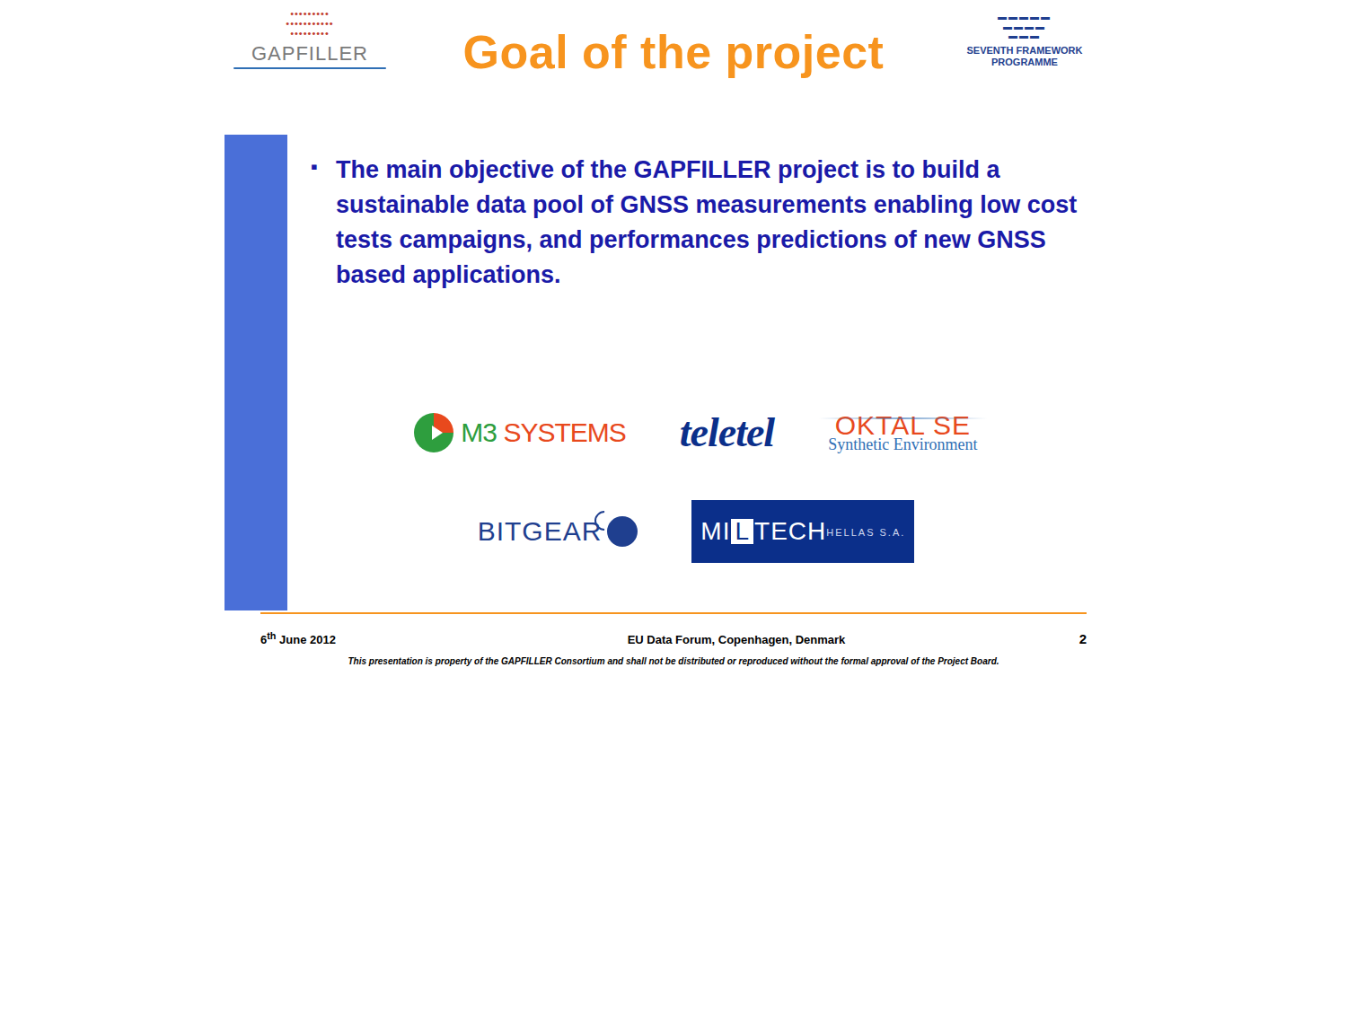•••••••••
•••••••••••
•••••••••
GAPFILLER
Goal of the project
▬▬▬▬▬
▬▬▬▬
▬▬▬
SEVENTH FRAMEWORK
PROGRAMME
2
The main objective of the GAPFILLER project is to build a sustainable data pool of GNSS measurements enabling low cost tests campaigns, and performances predictions of new GNSS based applications.
M3 SYSTEMS
teletel
OKTAL SE
Synthetic Environment
BITGEAR
MILTECH
HELLAS S.A.
6th June 2012
EU Data Forum, Copenhagen, Denmark
2
This presentation is property of the GAPFILLER Consortium and shall not be distributed or reproduced without the formal approval of the Project Board.